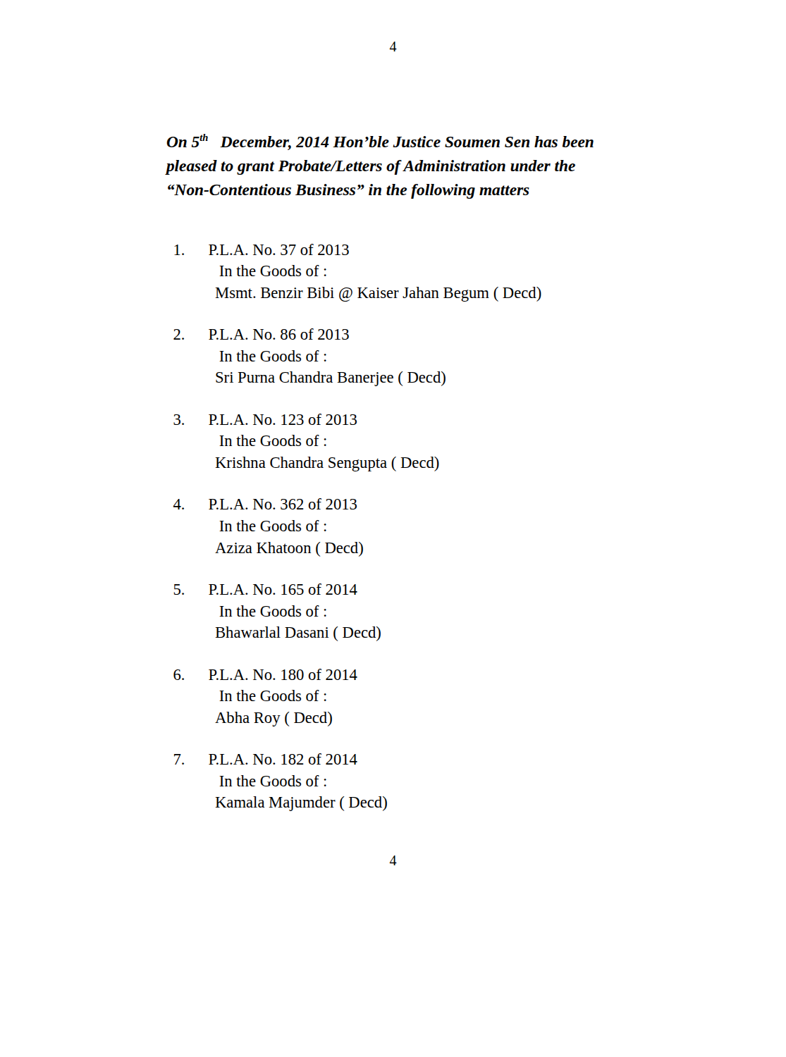4
On 5th December, 2014 Hon’ble Justice Soumen Sen has been pleased to grant Probate/Letters of Administration under the “Non-Contentious Business” in the following matters
1. P.L.A. No. 37 of 2013 In the Goods of : Msmt. Benzir Bibi @ Kaiser Jahan Begum ( Decd)
2. P.L.A. No. 86 of 2013 In the Goods of : Sri Purna Chandra Banerjee ( Decd)
3. P.L.A. No. 123 of 2013 In the Goods of : Krishna Chandra Sengupta ( Decd)
4. P.L.A. No. 362 of 2013 In the Goods of : Aziza Khatoon ( Decd)
5. P.L.A. No. 165 of 2014 In the Goods of : Bhawarlal Dasani ( Decd)
6. P.L.A. No. 180 of 2014 In the Goods of : Abha Roy ( Decd)
7. P.L.A. No. 182 of 2014 In the Goods of : Kamala Majumder ( Decd)
4